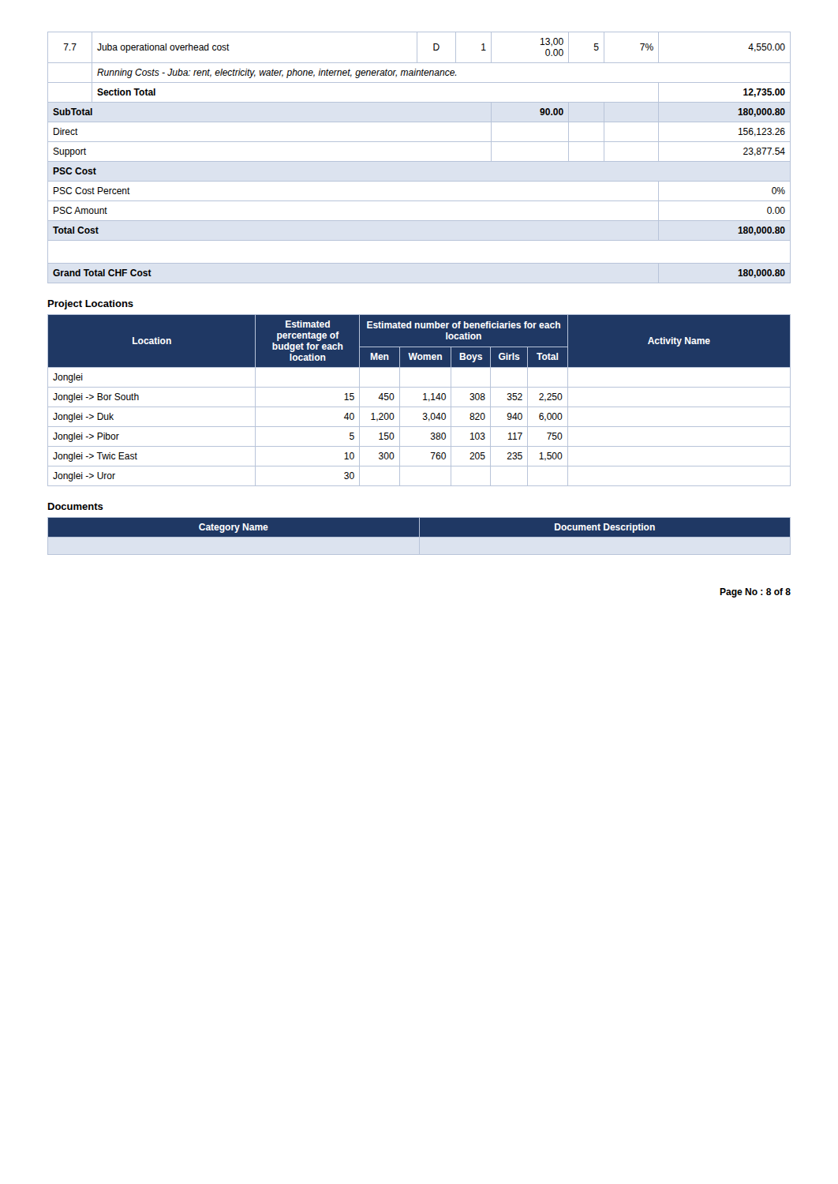| 7.7 | Juba operational overhead cost | D | 1 | 13,00 0.00 | 5 | 7% | 4,550.00 |
| | Running Costs - Juba: rent, electricity, water, phone, internet, generator, maintenance. |
| | Section Total | 12,735.00 |
| SubTotal | 90.00 | | | 180,000.80 |
| Direct | | | | 156,123.26 |
| Support | | | | 23,877.54 |
| PSC Cost |
| PSC Cost Percent | 0% |
| PSC Amount | 0.00 |
| Total Cost | 180,000.80 |
| Grand Total CHF Cost | 180,000.80 |
Project Locations
| Location | Estimated percentage of budget for each location | Estimated number of beneficiaries for each location | Activity Name |
| Men | Women | Boys | Girls | Total |
| Jonglei | | | | | | | |
| Jonglei -> Bor South | 15 | 450 | 1,140 | 308 | 352 | 2,250 | |
| Jonglei -> Duk | 40 | 1,200 | 3,040 | 820 | 940 | 6,000 | |
| Jonglei -> Pibor | 5 | 150 | 380 | 103 | 117 | 750 | |
| Jonglei -> Twic East | 10 | 300 | 760 | 205 | 235 | 1,500 | |
| Jonglei -> Uror | 30 | | | | | | |
Documents
| Category Name | Document Description |
Page No : 8 of 8